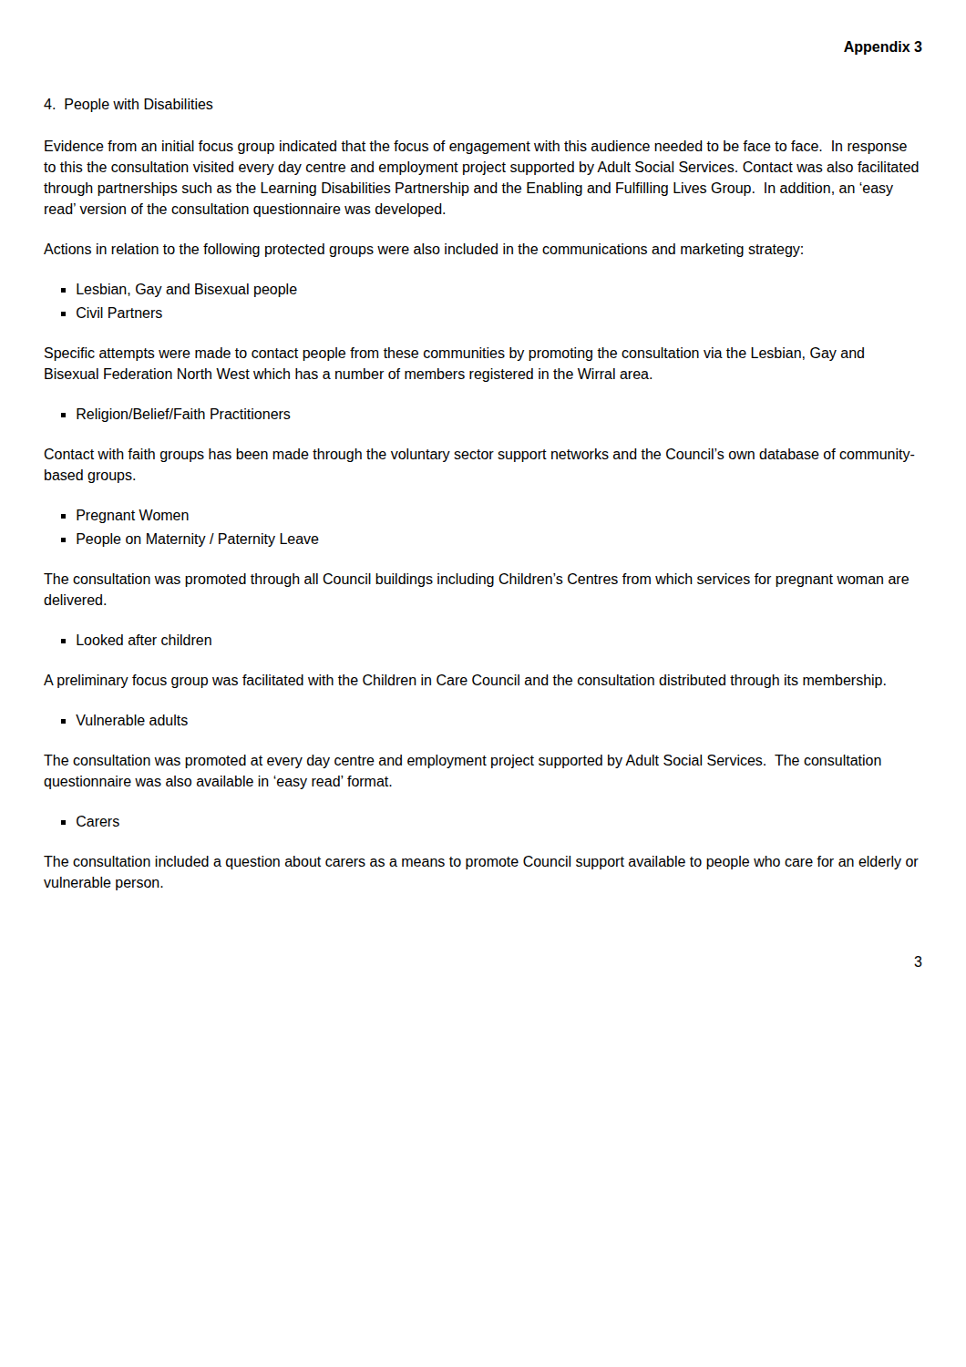Appendix 3
4. People with Disabilities
Evidence from an initial focus group indicated that the focus of engagement with this audience needed to be face to face. In response to this the consultation visited every day centre and employment project supported by Adult Social Services. Contact was also facilitated through partnerships such as the Learning Disabilities Partnership and the Enabling and Fulfilling Lives Group. In addition, an ‘easy read’ version of the consultation questionnaire was developed.
Actions in relation to the following protected groups were also included in the communications and marketing strategy:
Lesbian, Gay and Bisexual people
Civil Partners
Specific attempts were made to contact people from these communities by promoting the consultation via the Lesbian, Gay and Bisexual Federation North West which has a number of members registered in the Wirral area.
Religion/Belief/Faith Practitioners
Contact with faith groups has been made through the voluntary sector support networks and the Council’s own database of community-based groups.
Pregnant Women
People on Maternity / Paternity Leave
The consultation was promoted through all Council buildings including Children’s Centres from which services for pregnant woman are delivered.
Looked after children
A preliminary focus group was facilitated with the Children in Care Council and the consultation distributed through its membership.
Vulnerable adults
The consultation was promoted at every day centre and employment project supported by Adult Social Services. The consultation questionnaire was also available in ‘easy read’ format.
Carers
The consultation included a question about carers as a means to promote Council support available to people who care for an elderly or vulnerable person.
3